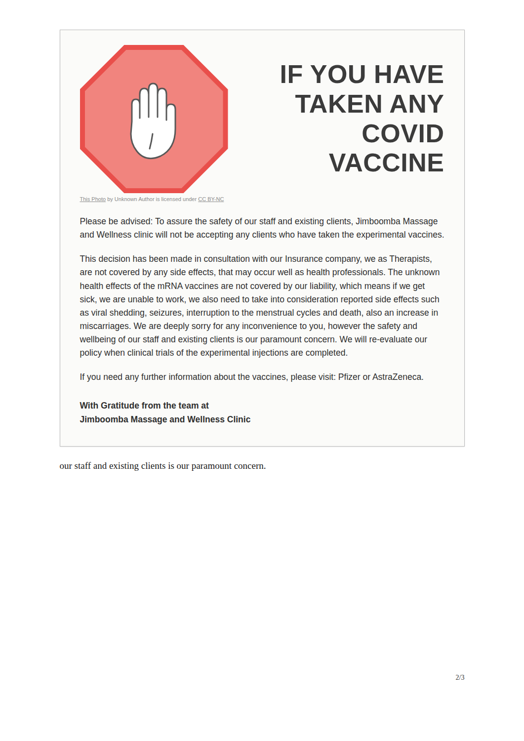IF YOU HAVE TAKEN ANY COVID VACCINE
This Photo by Unknown Author is licensed under CC BY-NC
Please be advised: To assure the safety of our staff and existing clients, Jimboomba Massage and Wellness clinic will not be accepting any clients who have taken the experimental vaccines.
This decision has been made in consultation with our Insurance company, we as Therapists, are not covered by any side effects, that may occur well as health professionals. The unknown health effects of the mRNA vaccines are not covered by our liability, which means if we get sick, we are unable to work, we also need to take into consideration reported side effects such as viral shedding, seizures, interruption to the menstrual cycles and death, also an increase in miscarriages. We are deeply sorry for any inconvenience to you, however the safety and wellbeing of our staff and existing clients is our paramount concern. We will re-evaluate our policy when clinical trials of the experimental injections are completed.
If you need any further information about the vaccines, please visit: Pfizer or AstraZeneca.
With Gratitude from the team at
Jimboomba Massage and Wellness Clinic
our staff and existing clients is our paramount concern.
2/3